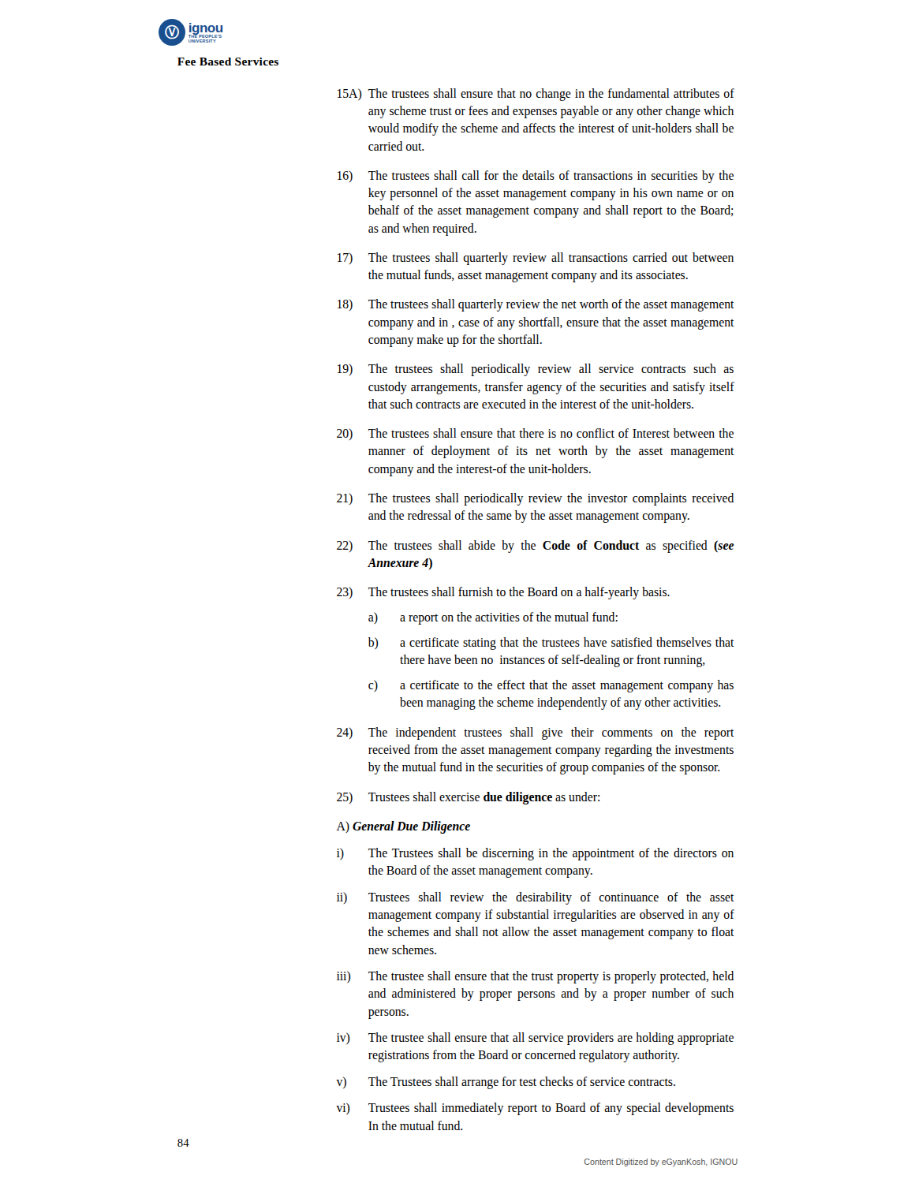Ⓥ
ignou THE PEOPLE'S UNIVERSITY
Fee Based Services
15A) The trustees shall ensure that no change in the fundamental attributes of any scheme trust or fees and expenses payable or any other change which would modify the scheme and affects the interest of unit-holders shall be carried out.
16) The trustees shall call for the details of transactions in securities by the key personnel of the asset management company in his own name or on behalf of the asset management company and shall report to the Board; as and when required.
17) The trustees shall quarterly review all transactions carried out between the mutual funds, asset management company and its associates.
18) The trustees shall quarterly review the net worth of the asset management company and in , case of any shortfall, ensure that the asset management company make up for the shortfall.
19) The trustees shall periodically review all service contracts such as custody arrangements, transfer agency of the securities and satisfy itself that such contracts are executed in the interest of the unit-holders.
20) The trustees shall ensure that there is no conflict of Interest between the manner of deployment of its net worth by the asset management company and the interest-of the unit-holders.
21) The trustees shall periodically review the investor complaints received and the redressal of the same by the asset management company.
22) The trustees shall abide by the Code of Conduct as specified (see Annexure 4)
23) The trustees shall furnish to the Board on a half-yearly basis.
a) a report on the activities of the mutual fund:
b) a certificate stating that the trustees have satisfied themselves that there have been no instances of self-dealing or front running,
c) a certificate to the effect that the asset management company has been managing the scheme independently of any other activities.
24) The independent trustees shall give their comments on the report received from the asset management company regarding the investments by the mutual fund in the securities of group companies of the sponsor.
25) Trustees shall exercise due diligence as under:
A) General Due Diligence
i) The Trustees shall be discerning in the appointment of the directors on the Board of the asset management company.
ii) Trustees shall review the desirability of continuance of the asset management company if substantial irregularities are observed in any of the schemes and shall not allow the asset management company to float new schemes.
iii) The trustee shall ensure that the trust property is properly protected, held and administered by proper persons and by a proper number of such persons.
iv) The trustee shall ensure that all service providers are holding appropriate registrations from the Board or concerned regulatory authority.
v) The Trustees shall arrange for test checks of service contracts.
vi) Trustees shall immediately report to Board of any special developments In the mutual fund.
84
Content Digitized by eGyanKosh, IGNOU